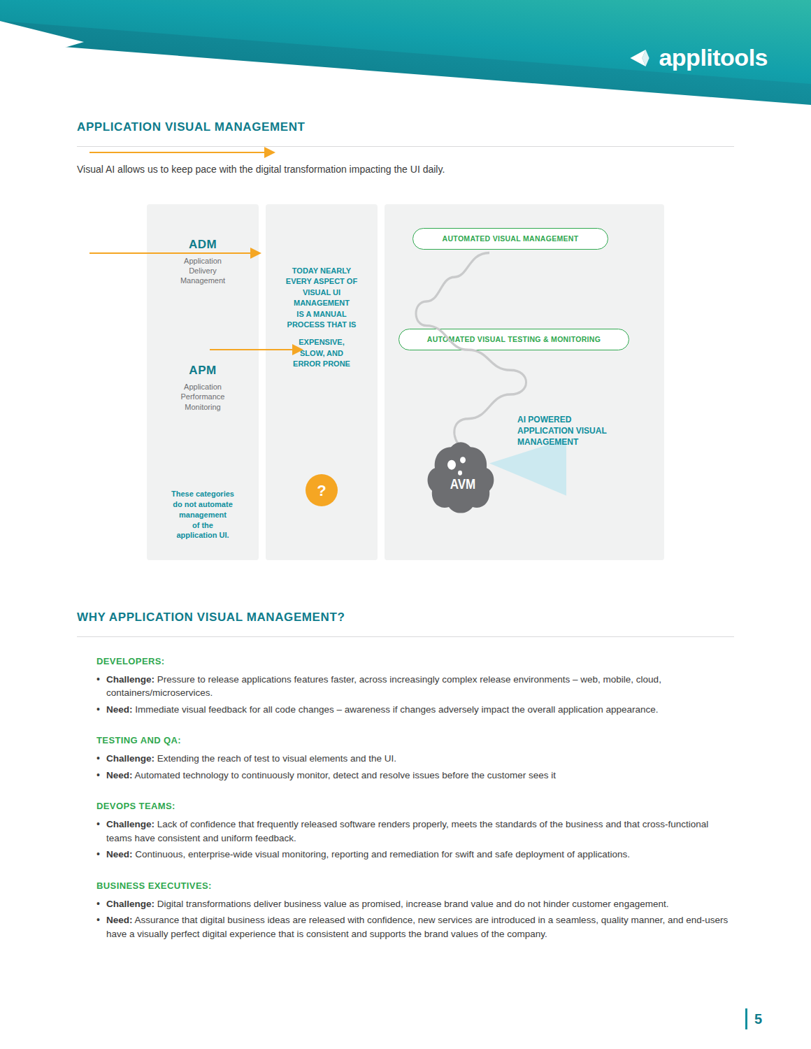applitools
Application Visual Management
Visual AI allows us to keep pace with the digital transformation impacting the UI daily.
ADM
Application
Delivery
Management
APM
Application
Performance
Monitoring
These categories
do not automate
management
of the
application UI.
TODAY NEARLY
EVERY ASPECT OF
VISUAL UI
MANAGEMENT
IS A MANUAL
PROCESS THAT IS EXPENSIVE,
SLOW, AND
ERROR PRONE
?
AUTOMATED VISUAL MANAGEMENT
AUTOMATED VISUAL TESTING & MONITORING
AVM
AI POWERED
APPLICATION VISUAL
MANAGEMENT
Why Application Visual Management?
Developers:
Challenge: Pressure to release applications features faster, across increasingly complex release environments – web, mobile, cloud, containers/microservices.
Need: Immediate visual feedback for all code changes – awareness if changes adversely impact the overall application appearance.
Testing and QA:
Challenge: Extending the reach of test to visual elements and the UI.
Need: Automated technology to continuously monitor, detect and resolve issues before the customer sees it
DevOps Teams:
Challenge: Lack of confidence that frequently released software renders properly, meets the standards of the business and that cross-functional teams have consistent and uniform feedback.
Need: Continuous, enterprise-wide visual monitoring, reporting and remediation for swift and safe deployment of applications.
Business Executives:
Challenge: Digital transformations deliver business value as promised, increase brand value and do not hinder customer engagement.
Need: Assurance that digital business ideas are released with confidence, new services are introduced in a seamless, quality manner, and end-users have a visually perfect digital experience that is consistent and supports the brand values of the company.
5